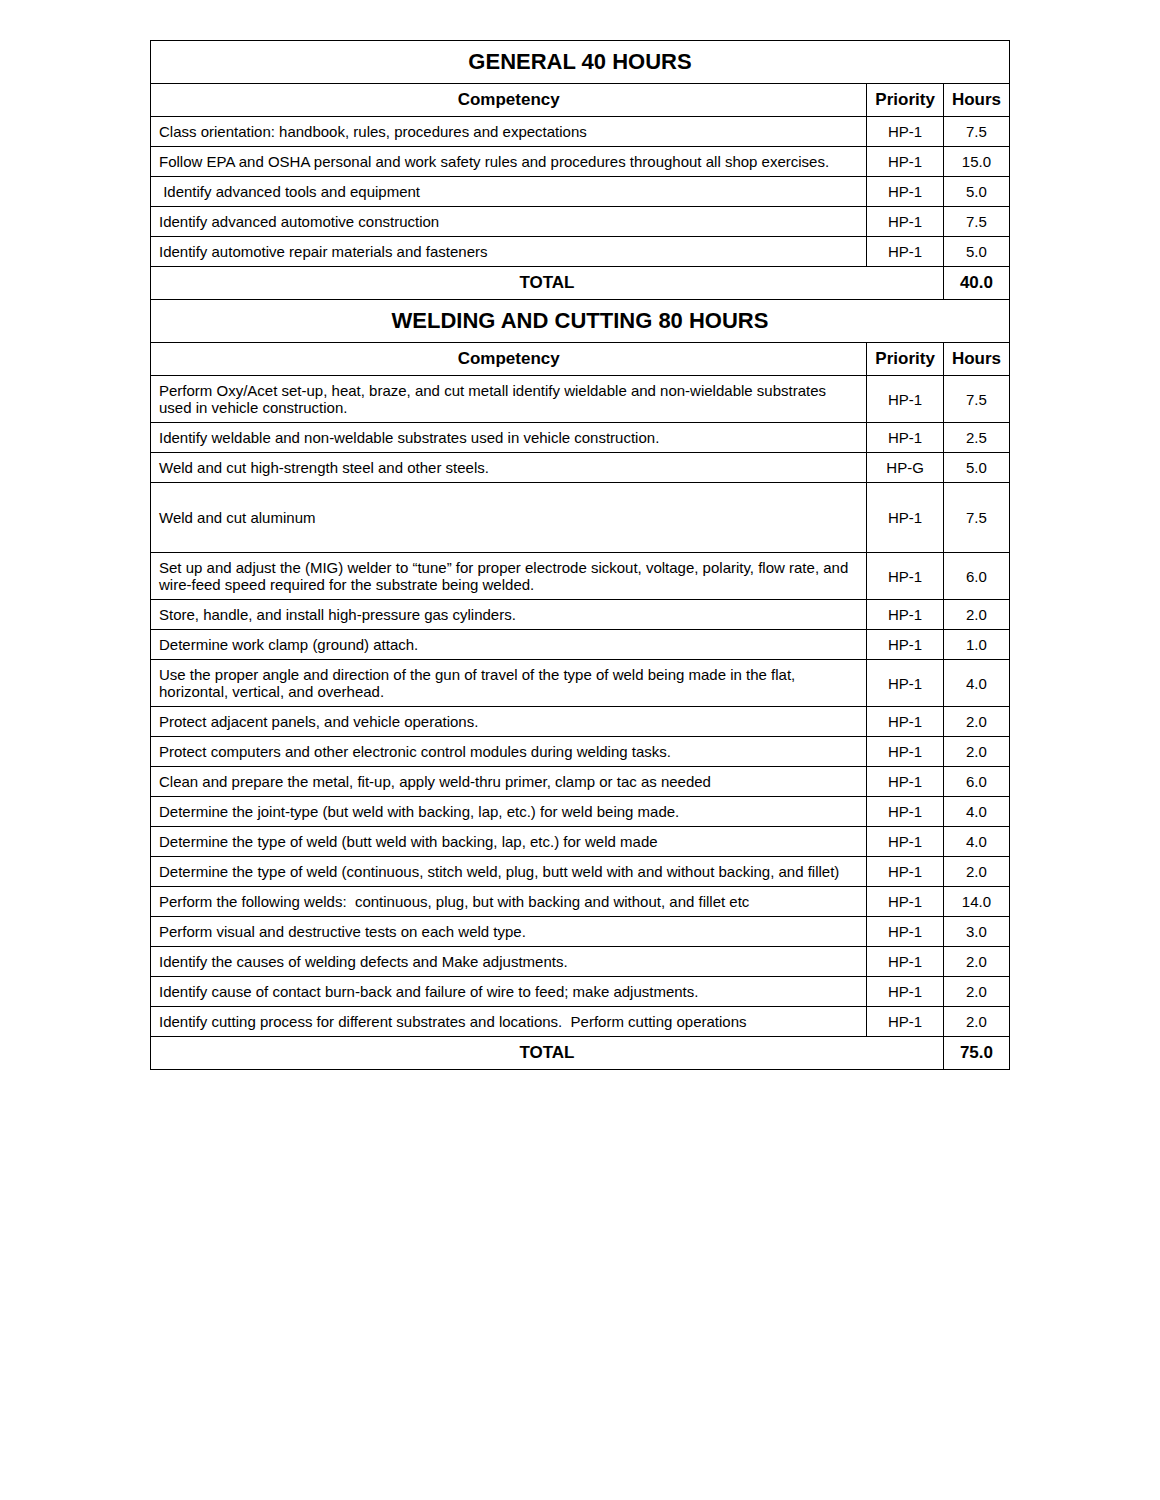| GENERAL 40 HOURS |
| Competency | Priority | Hours |
| Class orientation: handbook, rules, procedures and expectations | HP-1 | 7.5 |
| Follow EPA and OSHA personal and work safety rules and procedures throughout all shop exercises. | HP-1 | 15.0 |
| Identify advanced tools and equipment | HP-1 | 5.0 |
| Identify advanced automotive construction | HP-1 | 7.5 |
| Identify automotive repair materials and fasteners | HP-1 | 5.0 |
| TOTAL | 40.0 |
| WELDING AND CUTTING 80 HOURS |
| Competency | Priority | Hours |
| Perform Oxy/Acet set-up, heat, braze, and cut metall identify wieldable and non-wieldable substrates used in vehicle construction. | HP-1 | 7.5 |
| Identify weldable and non-weldable substrates used in vehicle construction. | HP-1 | 2.5 |
| Weld and cut high-strength steel and other steels. | HP-G | 5.0 |
| Weld and cut aluminum | HP-1 | 7.5 |
| Set up and adjust the (MIG) welder to “tune” for proper electrode sickout, voltage, polarity, flow rate, and wire-feed speed required for the substrate being welded. | HP-1 | 6.0 |
| Store, handle, and install high-pressure gas cylinders. | HP-1 | 2.0 |
| Determine work clamp (ground) attach. | HP-1 | 1.0 |
| Use the proper angle and direction of the gun of travel of the type of weld being made in the flat, horizontal, vertical, and overhead. | HP-1 | 4.0 |
| Protect adjacent panels, and vehicle operations. | HP-1 | 2.0 |
| Protect computers and other electronic control modules during welding tasks. | HP-1 | 2.0 |
| Clean and prepare the metal, fit-up, apply weld-thru primer, clamp or tac as needed | HP-1 | 6.0 |
| Determine the joint-type (but weld with backing, lap, etc.) for weld being made. | HP-1 | 4.0 |
| Determine the type of weld (butt weld with backing, lap, etc.) for weld made | HP-1 | 4.0 |
| Determine the type of weld (continuous, stitch weld, plug, butt weld with and without backing, and fillet) | HP-1 | 2.0 |
| Perform the following welds: continuous, plug, but with backing and without, and fillet etc | HP-1 | 14.0 |
| Perform visual and destructive tests on each weld type. | HP-1 | 3.0 |
| Identify the causes of welding defects and Make adjustments. | HP-1 | 2.0 |
| Identify cause of contact burn-back and failure of wire to feed; make adjustments. | HP-1 | 2.0 |
| Identify cutting process for different substrates and locations. Perform cutting operations | HP-1 | 2.0 |
| TOTAL | 75.0 |